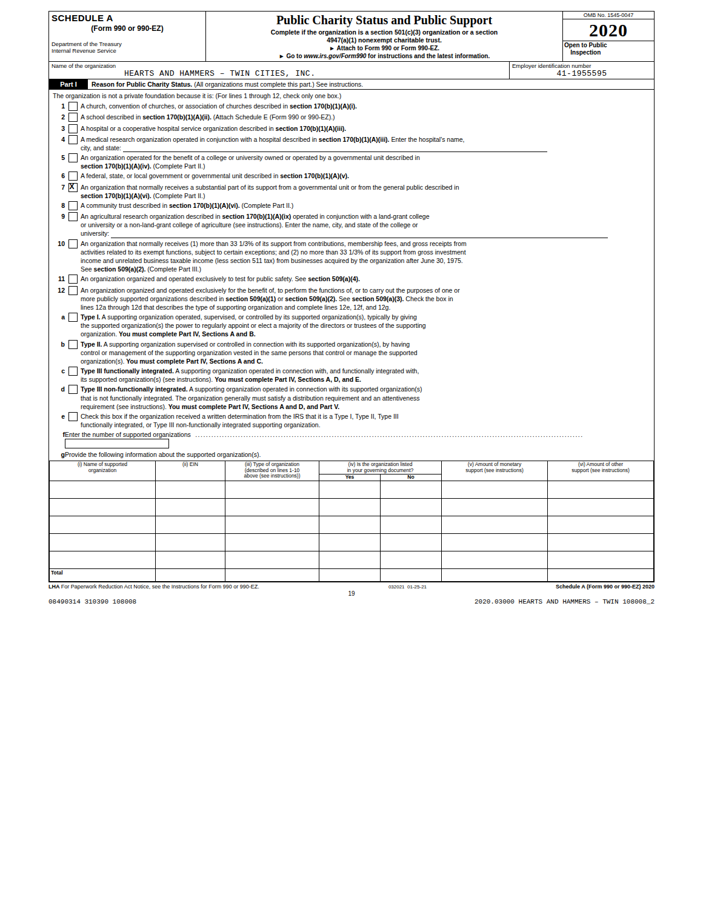SCHEDULE A
(Form 990 or 990-EZ)
Department of the Treasury
Internal Revenue Service
Public Charity Status and Public Support
Complete if the organization is a section 501(c)(3) organization or a section
4947(a)(1) nonexempt charitable trust.
► Attach to Form 990 or Form 990-EZ.
► Go to www.irs.gov/Form990 for instructions and the latest information.
OMB No. 1545-0047
2020
Open to Public
Inspection
Name of the organization
HEARTS AND HAMMERS – TWIN CITIES, INC.
Employer identification number
41-1955595
Part I
Reason for Public Charity Status. (All organizations must complete this part.) See instructions.
The organization is not a private foundation because it is: (For lines 1 through 12, check only one box.)
| 1 | | A church, convention of churches, or association of churches described in section 170(b)(1)(A)(i). |
| 2 | | A school described in section 170(b)(1)(A)(ii). (Attach Schedule E (Form 990 or 990-EZ).) |
| 3 | | A hospital or a cooperative hospital service organization described in section 170(b)(1)(A)(iii). |
| 4 | | A medical research organization operated in conjunction with a hospital described in section 170(b)(1)(A)(iii). Enter the hospital's name, city, and state: |
| 5 | | An organization operated for the benefit of a college or university owned or operated by a governmental unit described in section 170(b)(1)(A)(iv). (Complete Part II.) |
| 6 | | A federal, state, or local government or governmental unit described in section 170(b)(1)(A)(v). |
| 7 | | An organization that normally receives a substantial part of its support from a governmental unit or from the general public described in section 170(b)(1)(A)(vi). (Complete Part II.) |
| 8 | | A community trust described in section 170(b)(1)(A)(vi). (Complete Part II.) |
| 9 | | An agricultural research organization described in section 170(b)(1)(A)(ix) operated in conjunction with a land-grant college or university or a non-land-grant college of agriculture (see instructions). Enter the name, city, and state of the college or university: |
| 10 | | An organization that normally receives (1) more than 33 1/3% of its support from contributions, membership fees, and gross receipts from activities related to its exempt functions, subject to certain exceptions; and (2) no more than 33 1/3% of its support from gross investment income and unrelated business taxable income (less section 511 tax) from businesses acquired by the organization after June 30, 1975. See section 509(a)(2). (Complete Part III.) |
| 11 | | An organization organized and operated exclusively to test for public safety. See section 509(a)(4). |
| 12 | | An organization organized and operated exclusively for the benefit of, to perform the functions of, or to carry out the purposes of one or more publicly supported organizations described in section 509(a)(1) or section 509(a)(2). See section 509(a)(3). Check the box in lines 12a through 12d that describes the type of supporting organization and complete lines 12e, 12f, and 12g. |
| a | | Type I. A supporting organization operated, supervised, or controlled by its supported organization(s), typically by giving the supported organization(s) the power to regularly appoint or elect a majority of the directors or trustees of the supporting organization. You must complete Part IV, Sections A and B. |
| b | | Type II. A supporting organization supervised or controlled in connection with its supported organization(s), by having control or management of the supporting organization vested in the same persons that control or manage the supported organization(s). You must complete Part IV, Sections A and C. |
| c | | Type III functionally integrated. A supporting organization operated in connection with, and functionally integrated with, its supported organization(s) (see instructions). You must complete Part IV, Sections A, D, and E. |
| d | | Type III non-functionally integrated. A supporting organization operated in connection with its supported organization(s) that is not functionally integrated. The organization generally must satisfy a distribution requirement and an attentiveness requirement (see instructions). You must complete Part IV, Sections A and D, and Part V. |
| e | | Check this box if the organization received a written determination from the IRS that it is a Type I, Type II, Type III functionally integrated, or Type III non-functionally integrated supporting organization. |
| f | Enter the number of supported organizations ................................................................................................................................................. |
| g | Provide the following information about the supported organization(s). |
| (i) Name of supported organization | (ii) EIN | (iii) Type of organization (described on lines 1-10 above (see instructions)) | (iv) Is the organization listed in your governing document? Yes No | (v) Amount of monetary support (see instructions) | (vi) Amount of other support (see instructions) |
| --- | --- | --- | --- | --- | --- |
| Total | | | | | | |
LHA For Paperwork Reduction Act Notice, see the Instructions for Form 990 or 990-EZ.
032021 01-25-21
Schedule A (Form 990 or 990-EZ) 2020
19
08490314 310390 108008
2020.03000 HEARTS AND HAMMERS – TWIN 108008_2